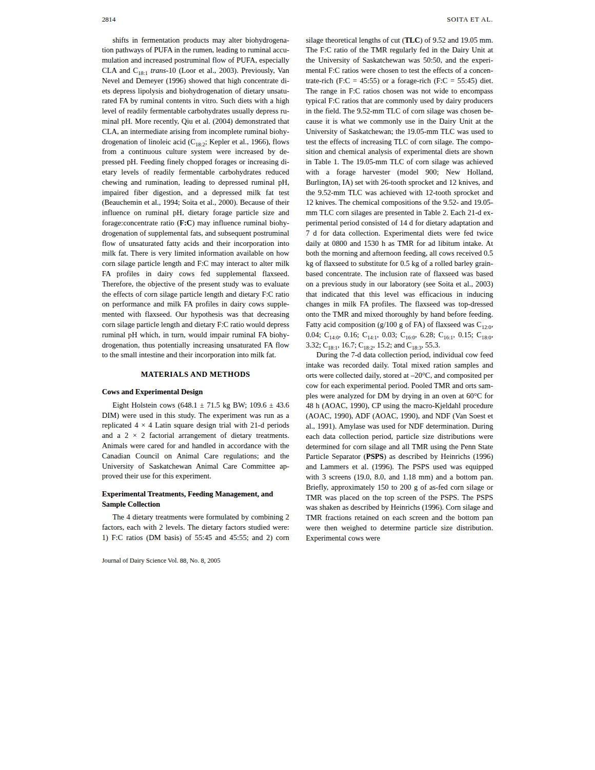2814 SOITA ET AL.
shifts in fermentation products may alter biohydrogenation pathways of PUFA in the rumen, leading to ruminal accumulation and increased postruminal flow of PUFA, especially CLA and C18:1 trans-10 (Loor et al., 2003). Previously, Van Nevel and Demeyer (1996) showed that high concentrate diets depress lipolysis and biohydrogenation of dietary unsaturated FA by ruminal contents in vitro. Such diets with a high level of readily fermentable carbohydrates usually depress ruminal pH. More recently, Qiu et al. (2004) demonstrated that CLA, an intermediate arising from incomplete ruminal biohydrogenation of linoleic acid (C18:2; Kepler et al., 1966), flows from a continuous culture system were increased by depressed pH. Feeding finely chopped forages or increasing dietary levels of readily fermentable carbohydrates reduced chewing and rumination, leading to depressed ruminal pH, impaired fiber digestion, and a depressed milk fat test (Beauchemin et al., 1994; Soita et al., 2000). Because of their influence on ruminal pH, dietary forage particle size and forage:concentrate ratio (F:C) may influence ruminal biohydrogenation of supplemental fats, and subsequent postruminal flow of unsaturated fatty acids and their incorporation into milk fat. There is very limited information available on how corn silage particle length and F:C may interact to alter milk FA profiles in dairy cows fed supplemental flaxseed. Therefore, the objective of the present study was to evaluate the effects of corn silage particle length and dietary F:C ratio on performance and milk FA profiles in dairy cows supplemented with flaxseed. Our hypothesis was that decreasing corn silage particle length and dietary F:C ratio would depress ruminal pH which, in turn, would impair ruminal FA biohydrogenation, thus potentially increasing unsaturated FA flow to the small intestine and their incorporation into milk fat.
Materials and Methods
Cows and Experimental Design
Eight Holstein cows (648.1 ± 71.5 kg BW; 109.6 ± 43.6 DIM) were used in this study. The experiment was run as a replicated 4 × 4 Latin square design trial with 21-d periods and a 2 × 2 factorial arrangement of dietary treatments. Animals were cared for and handled in accordance with the Canadian Council on Animal Care regulations; and the University of Saskatchewan Animal Care Committee approved their use for this experiment.
Experimental Treatments, Feeding Management, and Sample Collection
The 4 dietary treatments were formulated by combining 2 factors, each with 2 levels. The dietary factors studied were: 1) F:C ratios (DM basis) of 55:45 and 45:55; and 2) corn silage theoretical lengths of cut (TLC) of 9.52 and 19.05 mm. The F:C ratio of the TMR regularly fed in the Dairy Unit at the University of Saskatchewan was 50:50, and the experimental F:C ratios were chosen to test the effects of a concentrate-rich (F:C = 45:55) or a forage-rich (F:C = 55:45) diet. The range in F:C ratios chosen was not wide to encompass typical F:C ratios that are commonly used by dairy producers in the field. The 9.52-mm TLC of corn silage was chosen because it is what we commonly use in the Dairy Unit at the University of Saskatchewan; the 19.05-mm TLC was used to test the effects of increasing TLC of corn silage. The composition and chemical analysis of experimental diets are shown in Table 1. The 19.05-mm TLC of corn silage was achieved with a forage harvester (model 900; New Holland, Burlington, IA) set with 26-tooth sprocket and 12 knives, and the 9.52-mm TLC was achieved with 12-tooth sprocket and 12 knives. The chemical compositions of the 9.52- and 19.05-mm TLC corn silages are presented in Table 2. Each 21-d experimental period consisted of 14 d for dietary adaptation and 7 d for data collection. Experimental diets were fed twice daily at 0800 and 1530 h as TMR for ad libitum intake. At both the morning and afternoon feeding, all cows received 0.5 kg of flaxseed to substitute for 0.5 kg of a rolled barley grain-based concentrate. The inclusion rate of flaxseed was based on a previous study in our laboratory (see Soita et al., 2003) that indicated that this level was efficacious in inducing changes in milk FA profiles. The flaxseed was top-dressed onto the TMR and mixed thoroughly by hand before feeding. Fatty acid composition (g/100 g of FA) of flaxseed was C12:0, 0.04; C14:0, 0.16; C14:1, 0.03; C16:0, 6.28; C16:1, 0.15; C18:0, 3.32; C18:1, 16.7; C18:2, 15.2; and C18:3, 55.3.
During the 7-d data collection period, individual cow feed intake was recorded daily. Total mixed ration samples and orts were collected daily, stored at –20°C, and composited per cow for each experimental period. Pooled TMR and orts samples were analyzed for DM by drying in an oven at 60°C for 48 h (AOAC, 1990), CP using the macro-Kjeldahl procedure (AOAC, 1990), ADF (AOAC, 1990), and NDF (Van Soest et al., 1991). Amylase was used for NDF determination. During each data collection period, particle size distributions were determined for corn silage and all TMR using the Penn State Particle Separator (PSPS) as described by Heinrichs (1996) and Lammers et al. (1996). The PSPS used was equipped with 3 screens (19.0, 8.0, and 1.18 mm) and a bottom pan. Briefly, approximately 150 to 200 g of as-fed corn silage or TMR was placed on the top screen of the PSPS. The PSPS was shaken as described by Heinrichs (1996). Corn silage and TMR fractions retained on each screen and the bottom pan were then weighed to determine particle size distribution. Experimental cows were
Journal of Dairy Science Vol. 88, No. 8, 2005